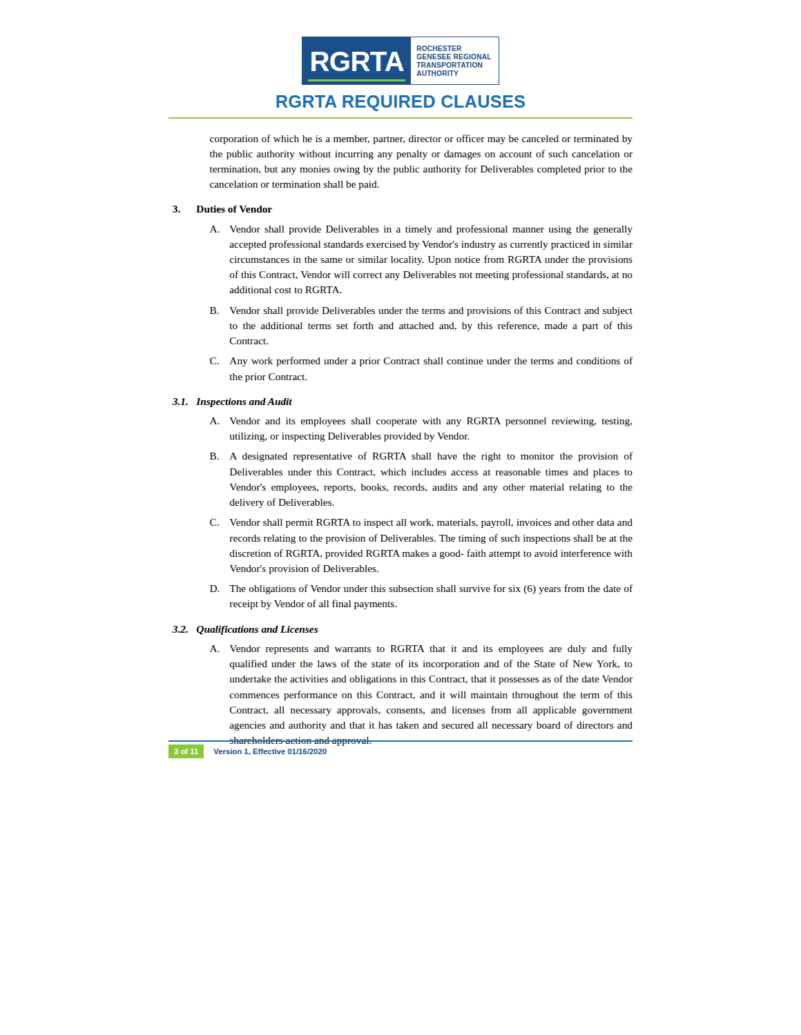RGRTA
ROCHESTER GENESEE REGIONAL TRANSPORTATION AUTHORITY
RGRTA REQUIRED CLAUSES
corporation of which he is a member, partner, director or officer may be canceled or terminated by the public authority without incurring any penalty or damages on account of such cancelation or termination, but any monies owing by the public authority for Deliverables completed prior to the cancelation or termination shall be paid.
3.
Duties of Vendor
Vendor shall provide Deliverables in a timely and professional manner using the generally accepted professional standards exercised by Vendor's industry as currently practiced in similar circumstances in the same or similar locality. Upon notice from RGRTA under the provisions of this Contract, Vendor will correct any Deliverables not meeting professional standards, at no additional cost to RGRTA.
Vendor shall provide Deliverables under the terms and provisions of this Contract and subject to the additional terms set forth and attached and, by this reference, made a part of this Contract.
Any work performed under a prior Contract shall continue under the terms and conditions of the prior Contract.
3.1.
Inspections and Audit
Vendor and its employees shall cooperate with any RGRTA personnel reviewing, testing, utilizing, or inspecting Deliverables provided by Vendor.
A designated representative of RGRTA shall have the right to monitor the provision of Deliverables under this Contract, which includes access at reasonable times and places to Vendor's employees, reports, books, records, audits and any other material relating to the delivery of Deliverables.
Vendor shall permit RGRTA to inspect all work, materials, payroll, invoices and other data and records relating to the provision of Deliverables. The timing of such inspections shall be at the discretion of RGRTA, provided RGRTA makes a good- faith attempt to avoid interference with Vendor's provision of Deliverables.
The obligations of Vendor under this subsection shall survive for six (6) years from the date of receipt by Vendor of all final payments.
3.2.
Qualifications and Licenses
Vendor represents and warrants to RGRTA that it and its employees are duly and fully qualified under the laws of the state of its incorporation and of the State of New York, to undertake the activities and obligations in this Contract, that it possesses as of the date Vendor commences performance on this Contract, and it will maintain throughout the term of this Contract, all necessary approvals, consents, and licenses from all applicable government agencies and authority and that it has taken and secured all necessary board of directors and shareholders action and approval.
3 of 11 Version 1, Effective 01/16/2020